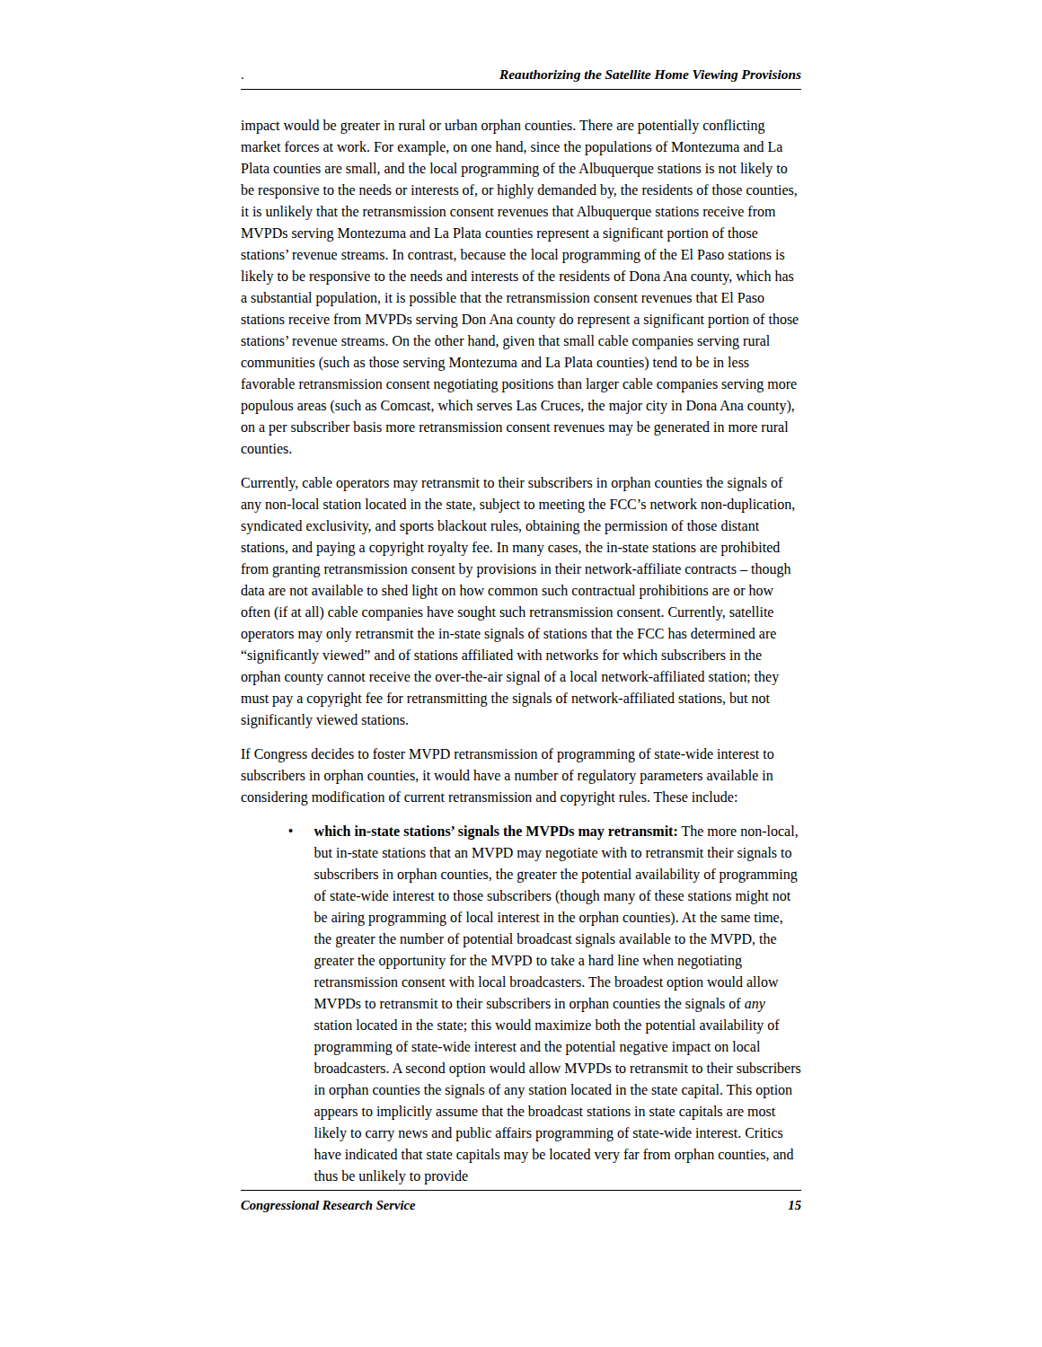. Reauthorizing the Satellite Home Viewing Provisions
impact would be greater in rural or urban orphan counties. There are potentially conflicting market forces at work. For example, on one hand, since the populations of Montezuma and La Plata counties are small, and the local programming of the Albuquerque stations is not likely to be responsive to the needs or interests of, or highly demanded by, the residents of those counties, it is unlikely that the retransmission consent revenues that Albuquerque stations receive from MVPDs serving Montezuma and La Plata counties represent a significant portion of those stations’ revenue streams. In contrast, because the local programming of the El Paso stations is likely to be responsive to the needs and interests of the residents of Dona Ana county, which has a substantial population, it is possible that the retransmission consent revenues that El Paso stations receive from MVPDs serving Don Ana county do represent a significant portion of those stations’ revenue streams. On the other hand, given that small cable companies serving rural communities (such as those serving Montezuma and La Plata counties) tend to be in less favorable retransmission consent negotiating positions than larger cable companies serving more populous areas (such as Comcast, which serves Las Cruces, the major city in Dona Ana county), on a per subscriber basis more retransmission consent revenues may be generated in more rural counties.
Currently, cable operators may retransmit to their subscribers in orphan counties the signals of any non-local station located in the state, subject to meeting the FCC’s network non-duplication, syndicated exclusivity, and sports blackout rules, obtaining the permission of those distant stations, and paying a copyright royalty fee. In many cases, the in-state stations are prohibited from granting retransmission consent by provisions in their network-affiliate contracts – though data are not available to shed light on how common such contractual prohibitions are or how often (if at all) cable companies have sought such retransmission consent. Currently, satellite operators may only retransmit the in-state signals of stations that the FCC has determined are “significantly viewed” and of stations affiliated with networks for which subscribers in the orphan county cannot receive the over-the-air signal of a local network-affiliated station; they must pay a copyright fee for retransmitting the signals of network-affiliated stations, but not significantly viewed stations.
If Congress decides to foster MVPD retransmission of programming of state-wide interest to subscribers in orphan counties, it would have a number of regulatory parameters available in considering modification of current retransmission and copyright rules. These include:
which in-state stations’ signals the MVPDs may retransmit: The more non-local, but in-state stations that an MVPD may negotiate with to retransmit their signals to subscribers in orphan counties, the greater the potential availability of programming of state-wide interest to those subscribers (though many of these stations might not be airing programming of local interest in the orphan counties). At the same time, the greater the number of potential broadcast signals available to the MVPD, the greater the opportunity for the MVPD to take a hard line when negotiating retransmission consent with local broadcasters. The broadest option would allow MVPDs to retransmit to their subscribers in orphan counties the signals of any station located in the state; this would maximize both the potential availability of programming of state-wide interest and the potential negative impact on local broadcasters. A second option would allow MVPDs to retransmit to their subscribers in orphan counties the signals of any station located in the state capital. This option appears to implicitly assume that the broadcast stations in state capitals are most likely to carry news and public affairs programming of state-wide interest. Critics have indicated that state capitals may be located very far from orphan counties, and thus be unlikely to provide
Congressional Research Service 15